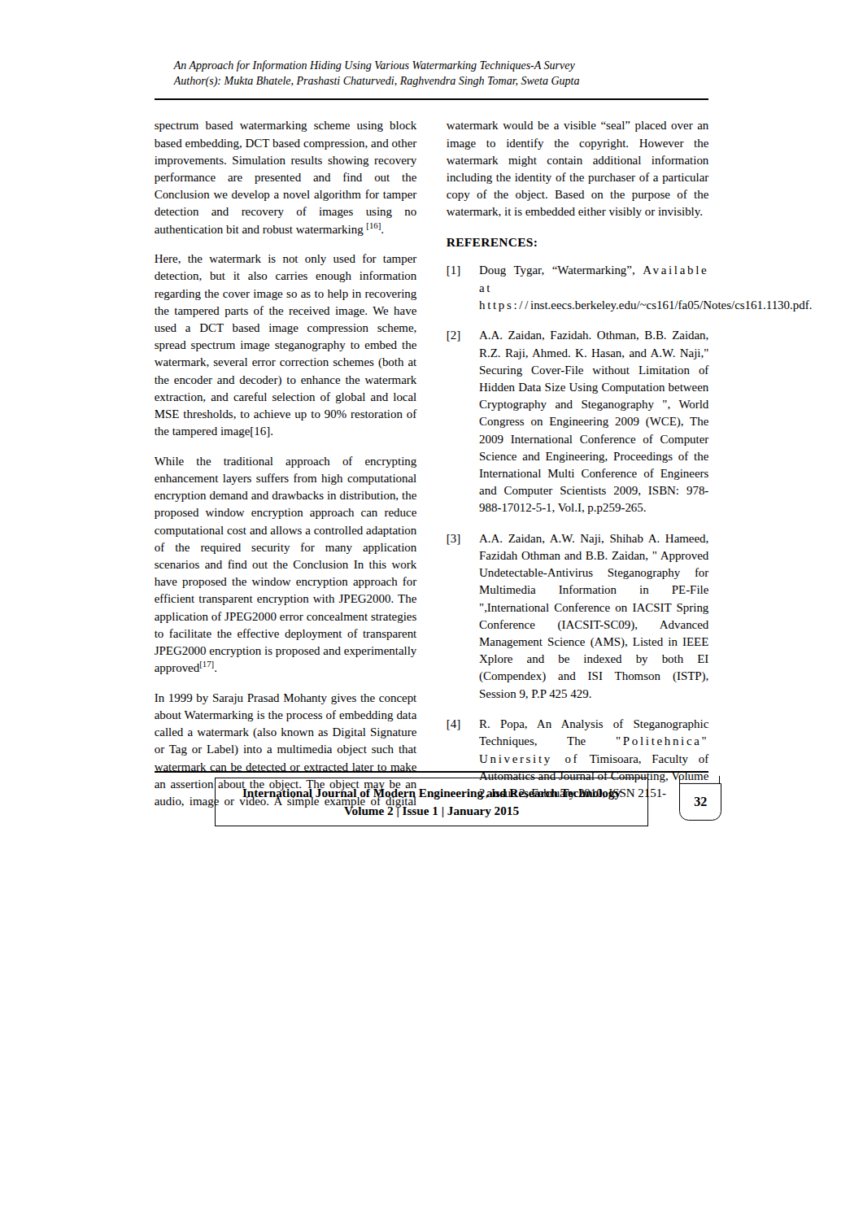An Approach for Information Hiding Using Various Watermarking Techniques-A Survey
Author(s): Mukta Bhatele, Prashasti Chaturvedi, Raghvendra Singh Tomar, Sweta Gupta
spectrum based watermarking scheme using block based embedding, DCT based compression, and other improvements. Simulation results showing recovery performance are presented and find out the Conclusion we develop a novel algorithm for tamper detection and recovery of images using no authentication bit and robust watermarking [16].
Here, the watermark is not only used for tamper detection, but it also carries enough information regarding the cover image so as to help in recovering the tampered parts of the received image. We have used a DCT based image compression scheme, spread spectrum image steganography to embed the watermark, several error correction schemes (both at the encoder and decoder) to enhance the watermark extraction, and careful selection of global and local MSE thresholds, to achieve up to 90% restoration of the tampered image[16].
While the traditional approach of encrypting enhancement layers suffers from high computational encryption demand and drawbacks in distribution, the proposed window encryption approach can reduce computational cost and allows a controlled adaptation of the required security for many application scenarios and find out the Conclusion In this work have proposed the window encryption approach for efficient transparent encryption with JPEG2000. The application of JPEG2000 error concealment strategies to facilitate the effective deployment of transparent JPEG2000 encryption is proposed and experimentally approved[17].
In 1999 by Saraju Prasad Mohanty gives the concept about Watermarking is the process of embedding data called a watermark (also known as Digital Signature or Tag or Label) into a multimedia object such that watermark can be detected or extracted later to make an assertion about the object. The object may be an audio, image or video. A simple example of digital watermark would be a visible “seal” placed over an image to identify the copyright. However the watermark might contain additional information including the identity of the purchaser of a particular copy of the object. Based on the purpose of the watermark, it is embedded either visibly or invisibly.
REFERENCES:
[1] Doug Tygar, “Watermarking”, Available at https://inst.eecs.berkeley.edu/~cs161/fa05/Notes/cs161.1130.pdf.
[2] A.A. Zaidan, Fazidah. Othman, B.B. Zaidan, R.Z. Raji, Ahmed. K. Hasan, and A.W. Naji," Securing Cover-File without Limitation of Hidden Data Size Using Computation between Cryptography and Steganography ", World Congress on Engineering 2009 (WCE), The 2009 International Conference of Computer Science and Engineering, Proceedings of the International Multi Conference of Engineers and Computer Scientists 2009, ISBN: 978-988-17012-5-1, Vol.I, p.p259-265.
[3] A.A. Zaidan, A.W. Naji, Shihab A. Hameed, Fazidah Othman and B.B. Zaidan, " Approved Undetectable-Antivirus Steganography for Multimedia Information in PE-File ",International Conference on IACSIT Spring Conference (IACSIT-SC09), Advanced Management Science (AMS), Listed in IEEE Xplore and be indexed by both EI (Compendex) and ISI Thomson (ISTP), Session 9, P.P 425 429.
[4] R. Popa, An Analysis of Steganographic Techniques, The "Politehnica" University of Timisoara, Faculty of Automatics and Journal of Computing, Volume 2, Issue 2, February 2010, ISSN 2151-
International Journal of Modern Engineering and Research Technology
Volume 2 | Issue 1 | January 2015
32